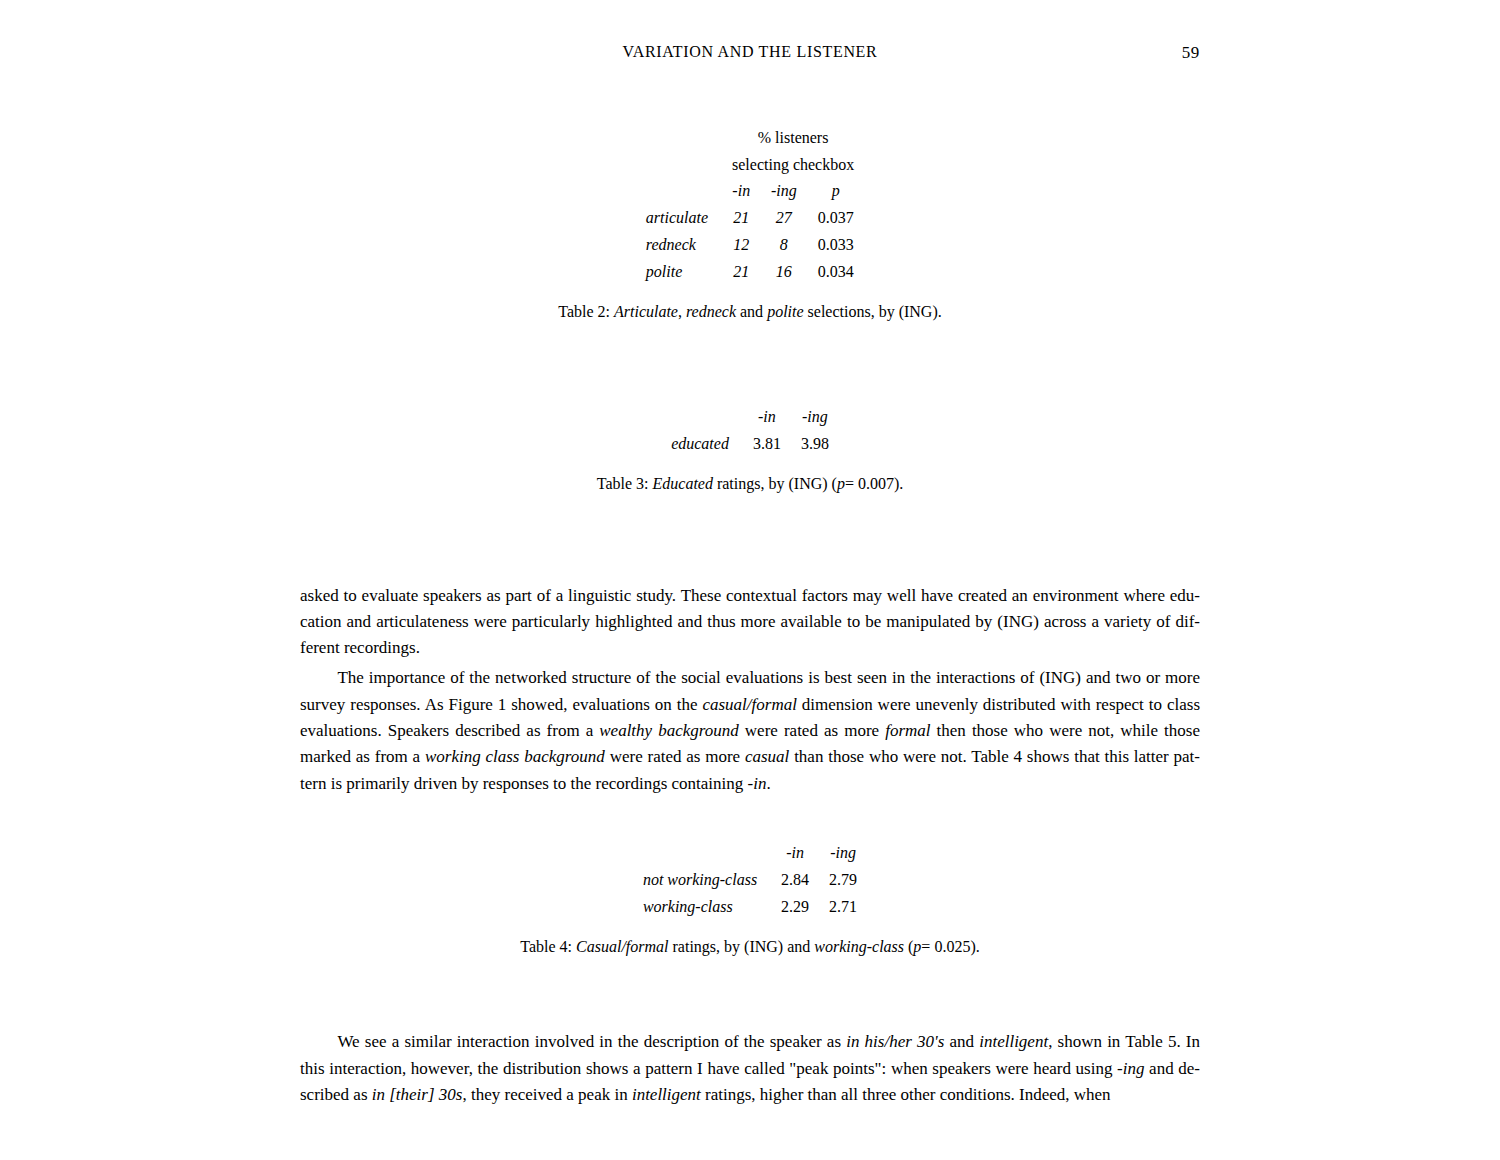Variation and the Listener 59
| | % listeners |
| | selecting checkbox |
| | -in | -ing | p |
| articulate | 21 | 27 | 0.037 |
| redneck | 12 | 8 | 0.033 |
| polite | 21 | 16 | 0.034 |
Table 2: Articulate, redneck and polite selections, by (ING).
| | -in | -ing |
| educated | 3.81 | 3.98 |
Table 3: Educated ratings, by (ING) (p= 0.007).
asked to evaluate speakers as part of a linguistic study. These contextual factors may well have created an environment where education and articulateness were particularly highlighted and thus more available to be manipulated by (ING) across a variety of different recordings.
The importance of the networked structure of the social evaluations is best seen in the interactions of (ING) and two or more survey responses. As Figure 1 showed, evaluations on the casual/formal dimension were unevenly distributed with respect to class evaluations. Speakers described as from a wealthy background were rated as more formal then those who were not, while those marked as from a working class background were rated as more casual than those who were not. Table 4 shows that this latter pattern is primarily driven by responses to the recordings containing -in.
| | -in | -ing |
| not working-class | 2.84 | 2.79 |
| working-class | 2.29 | 2.71 |
Table 4: Casual/formal ratings, by (ING) and working-class (p= 0.025).
We see a similar interaction involved in the description of the speaker as in his/her 30's and intelligent, shown in Table 5. In this interaction, however, the distribution shows a pattern I have called "peak points": when speakers were heard using -ing and described as in [their] 30s, they received a peak in intelligent ratings, higher than all three other conditions. Indeed, when